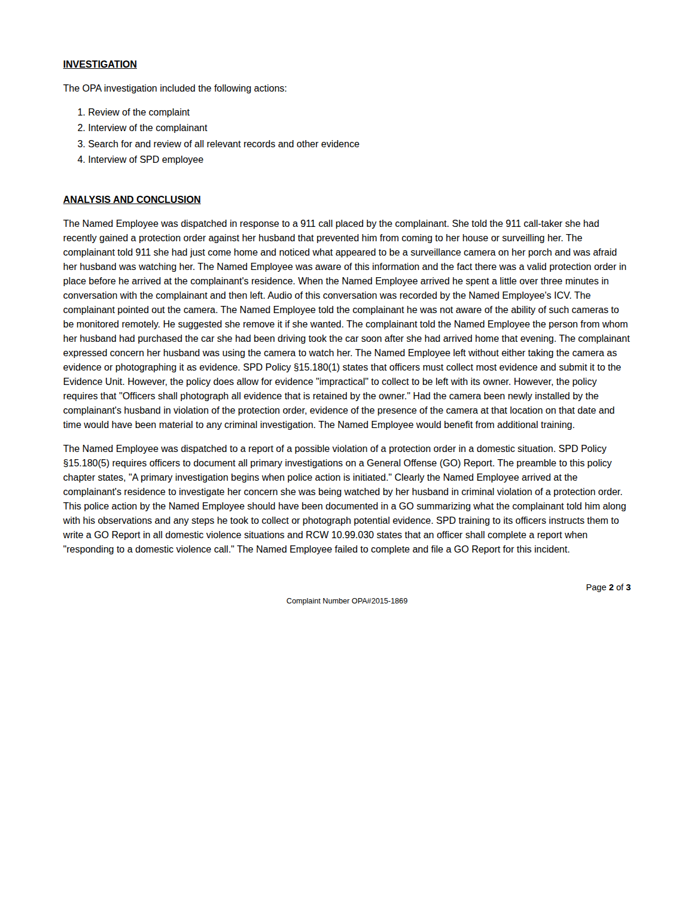INVESTIGATION
The OPA investigation included the following actions:
Review of the complaint
Interview of the complainant
Search for and review of all relevant records and other evidence
Interview of SPD employee
ANALYSIS AND CONCLUSION
The Named Employee was dispatched in response to a 911 call placed by the complainant. She told the 911 call-taker she had recently gained a protection order against her husband that prevented him from coming to her house or surveilling her. The complainant told 911 she had just come home and noticed what appeared to be a surveillance camera on her porch and was afraid her husband was watching her. The Named Employee was aware of this information and the fact there was a valid protection order in place before he arrived at the complainant's residence. When the Named Employee arrived he spent a little over three minutes in conversation with the complainant and then left. Audio of this conversation was recorded by the Named Employee's ICV. The complainant pointed out the camera. The Named Employee told the complainant he was not aware of the ability of such cameras to be monitored remotely. He suggested she remove it if she wanted. The complainant told the Named Employee the person from whom her husband had purchased the car she had been driving took the car soon after she had arrived home that evening. The complainant expressed concern her husband was using the camera to watch her. The Named Employee left without either taking the camera as evidence or photographing it as evidence. SPD Policy §15.180(1) states that officers must collect most evidence and submit it to the Evidence Unit. However, the policy does allow for evidence "impractical" to collect to be left with its owner. However, the policy requires that "Officers shall photograph all evidence that is retained by the owner." Had the camera been newly installed by the complainant's husband in violation of the protection order, evidence of the presence of the camera at that location on that date and time would have been material to any criminal investigation. The Named Employee would benefit from additional training.
The Named Employee was dispatched to a report of a possible violation of a protection order in a domestic situation. SPD Policy §15.180(5) requires officers to document all primary investigations on a General Offense (GO) Report. The preamble to this policy chapter states, "A primary investigation begins when police action is initiated." Clearly the Named Employee arrived at the complainant's residence to investigate her concern she was being watched by her husband in criminal violation of a protection order. This police action by the Named Employee should have been documented in a GO summarizing what the complainant told him along with his observations and any steps he took to collect or photograph potential evidence. SPD training to its officers instructs them to write a GO Report in all domestic violence situations and RCW 10.99.030 states that an officer shall complete a report when "responding to a domestic violence call." The Named Employee failed to complete and file a GO Report for this incident.
Page 2 of 3
Complaint Number OPA#2015-1869